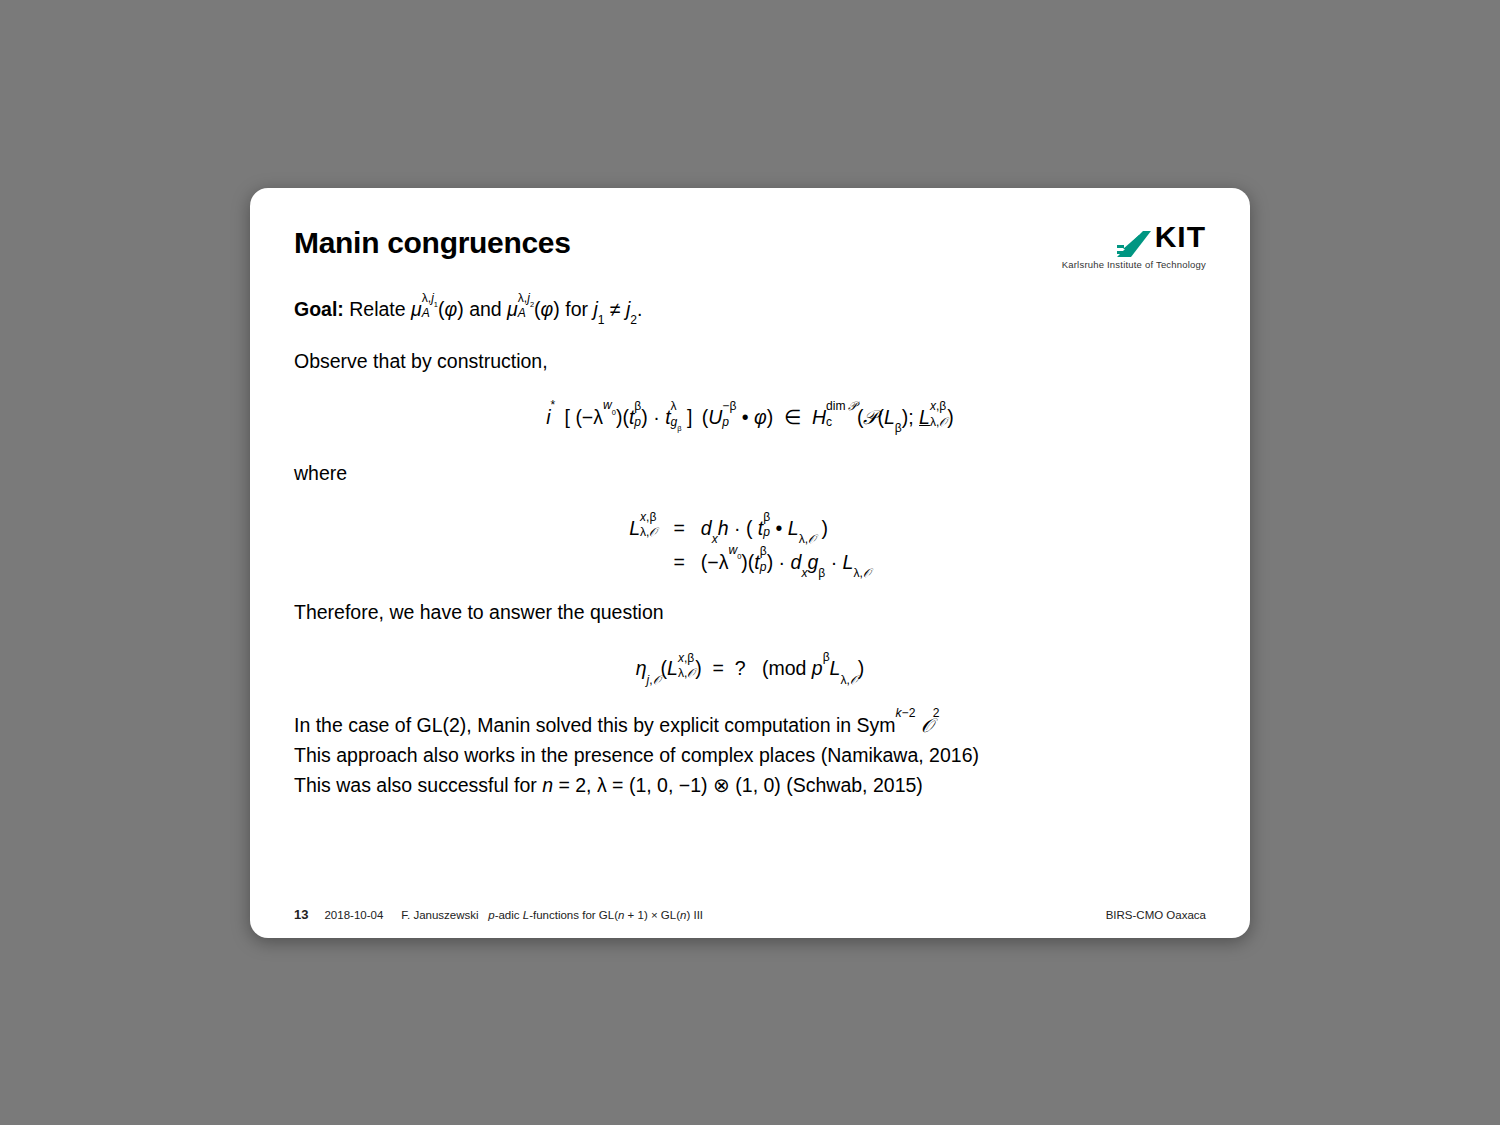Manin congruences
KIT
Karlsruhe Institute of Technology
Goal: Relate μλ,j1 A(φ) and μλ,j2 A(φ) for j1 ≠ j2.
Observe that by construction,
i*  [ (−λw0)(tβp) · tλgβ ]  (U−β p • φ) ∈ Hdim 𝒫 c(𝒫(Lβ); Lx,β λ,𝒪)
where
| L x ,β λ, 𝒪 | = | d x h · ( t β p • L λ, 𝒪 ) |
| | = | (−λ w 0 )( t β p ) · d x g β · L λ, 𝒪 |
Therefore, we have to answer the question
ηj,𝒪(Lx,β λ,𝒪) = ? (mod pβLλ,𝒪)
In the case of GL(2), Manin solved this by explicit computation in Symk−2 𝒪2
This approach also works in the presence of complex places (Namikawa, 2016)
This was also successful for n = 2, λ = (1, 0, −1) ⊗ (1, 0) (Schwab, 2015)
13 2018-10-04 F. Januszewski p-adic L-functions for GL(n + 1) × GL(n) III BIRS-CMO Oaxaca